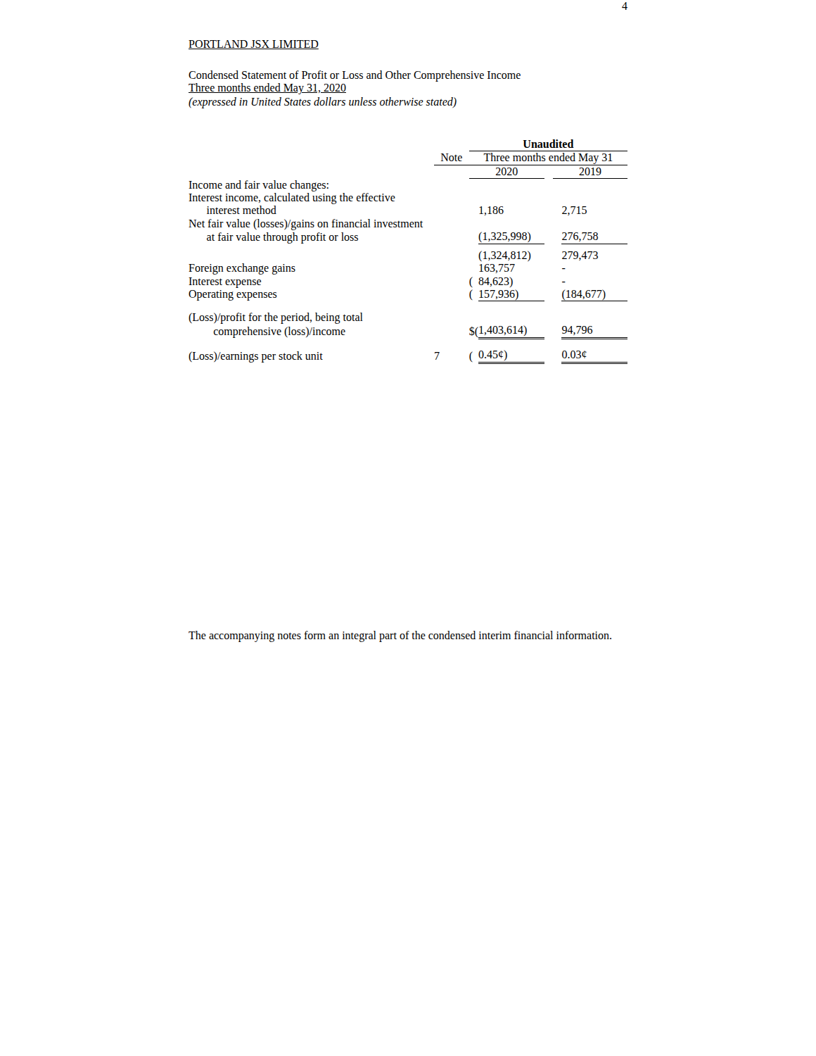4
PORTLAND JSX LIMITED
Condensed Statement of Profit or Loss and Other Comprehensive Income
Three months ended May 31, 2020
(expressed in United States dollars unless otherwise stated)
| | | Unaudited |
| | Note | Three months ended May 31 |
| | | 2020 | | 2019 |
| Income and fair value changes: | | | | | | |
| Interest income, calculated using the effective | | | | | | |
| interest method | | | 1,186 | | | 2,715 |
| Net fair value (losses)/gains on financial investment | | | | | | |
| at fair value through profit or loss | | | (1,325,998) | | | 276,758 |
| | | | (1,324,812) | | | 279,473 |
| Foreign exchange gains | | | 163,757 | | | - |
| Interest expense | | ( | 84,623) | | | - |
| Operating expenses | | ( | 157,936) | | | (184,677) |
| (Loss)/profit for the period, being total | | | | | | |
| comprehensive (loss)/income | | $( | 1,403,614) | | | 94,796 |
| (Loss)/earnings per stock unit | 7 | ( | 0.45¢) | | | 0.03¢ |
The accompanying notes form an integral part of the condensed interim financial information.